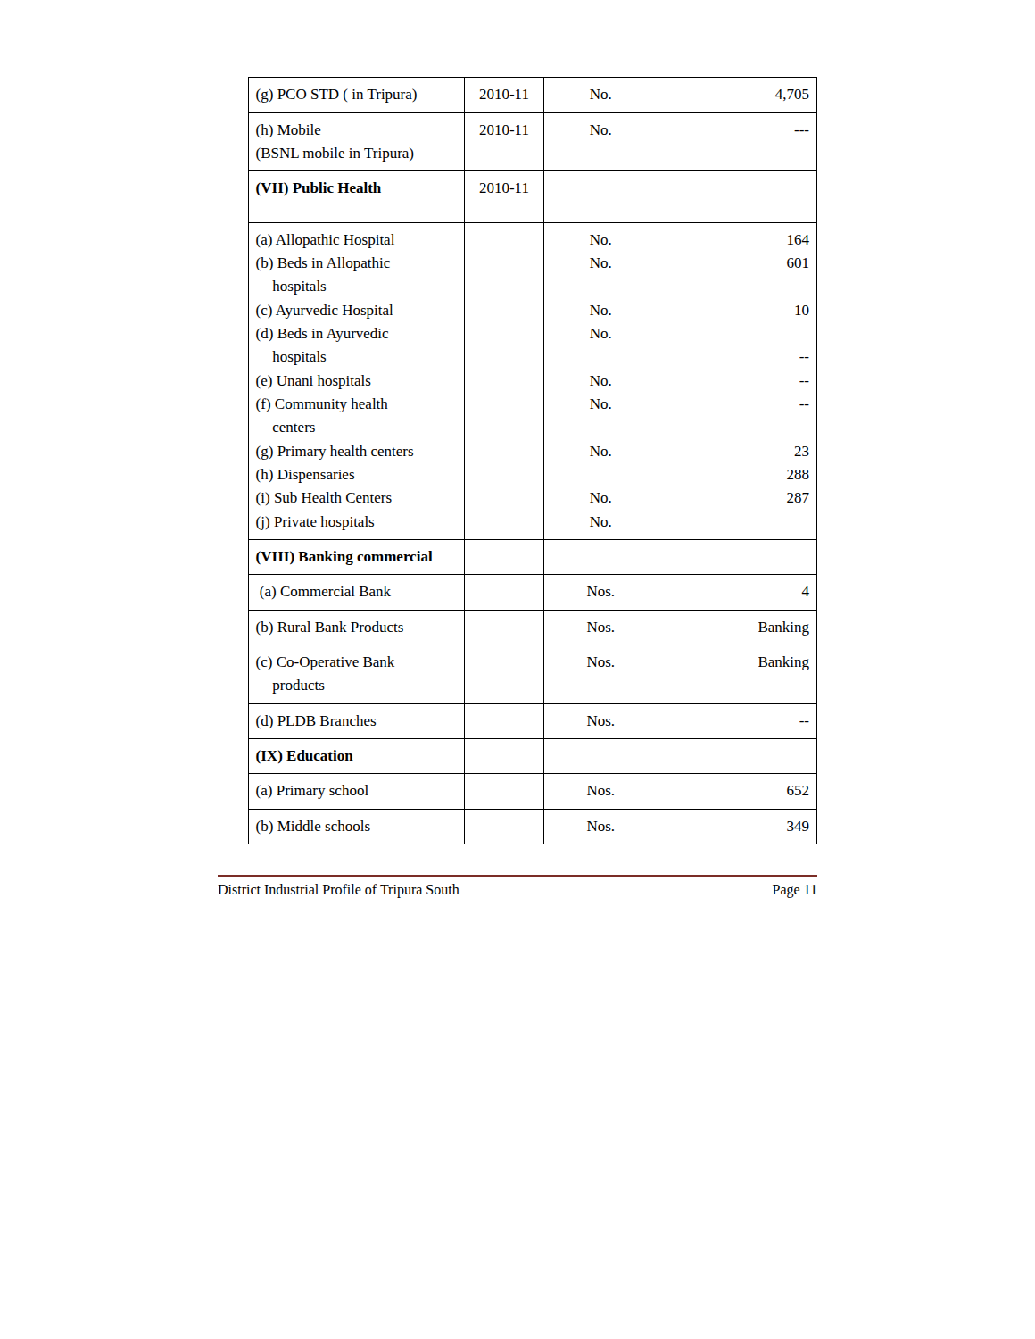| (g) PCO STD ( in Tripura) | 2010-11 | No. | 4,705 |
| (h) Mobile (BSNL mobile in Tripura) | 2010-11 | No. | --- |
| (VII) Public Health | 2010-11 | | |
| (a) Allopathic Hospital (b) Beds in Allopathic hospitals (c) Ayurvedic Hospital (d) Beds in Ayurvedic hospitals (e) Unani hospitals (f) Community health centers (g) Primary health centers (h) Dispensaries (i) Sub Health Centers (j) Private hospitals | | No. No. No. No. No. No. No. No. No. | 164 601 10 -- -- -- 23 288 287 |
| (VIII) Banking commercial | | | |
| (a) Commercial Bank | | Nos. | 4 |
| (b) Rural Bank Products | | Nos. | Banking |
| (c) Co-Operative Bank products | | Nos. | Banking |
| (d) PLDB Branches | | Nos. | -- |
| (IX) Education | | | |
| (a) Primary school | | Nos. | 652 |
| (b) Middle schools | | Nos. | 349 |
District Industrial Profile of Tripura South
Page 11